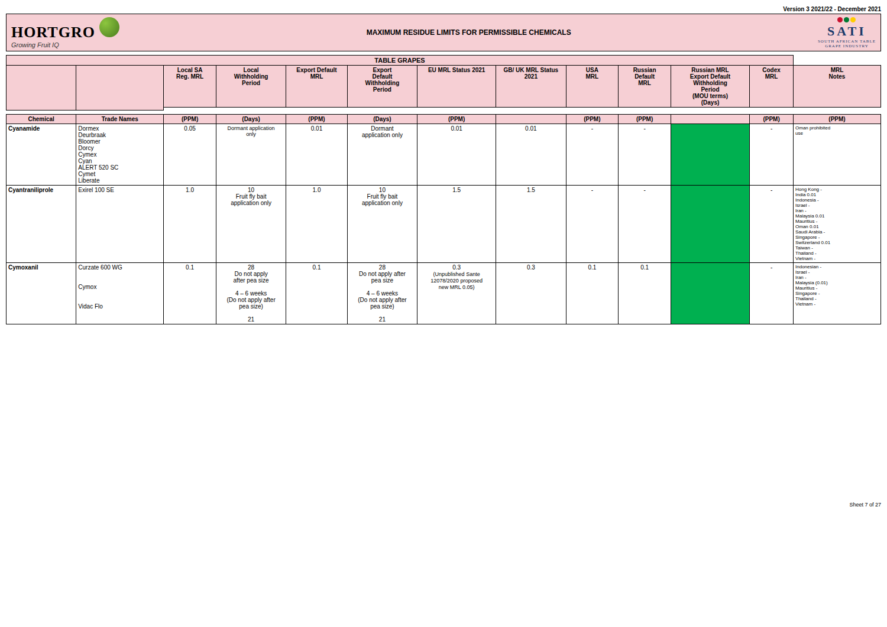Version 3 2021/22 - December 2021
HORTGRO
Growing Fruit IQ
MAXIMUM RESIDUE LIMITS FOR PERMISSIBLE CHEMICALS
SATI
SOUTH AFRICAN TABLE
GRAPE INDUSTRY
| TABLE GRAPES |
| | | Local SA Reg. MRL | Local Withholding Period | Export Default MRL | Export Default Withholding Period | EU MRL Status 2021 | GB/ UK MRL Status 2021 | USA MRL | Russian Default MRL | Russian MRL Export Default Withholding Period (MOU terms) (Days) | Codex MRL | MRL Notes |
| Chemical | Trade Names | (PPM) | (Days) | (PPM) | (Days) | (PPM) | | (PPM) | (PPM) | | (PPM) | (PPM) |
| --- | --- | --- | --- | --- | --- | --- | --- | --- | --- | --- | --- | --- |
| Cyanamide | Dormex Deurbraak Bloomer Dorcy Cymex Cyan ALERT 520 SC Cymet Liberate | 0.05 | Dormant application only | 0.01 | Dormant application only | 0.01 | 0.01 | - | - | | - | Oman prohibited use |
| Cyantraniliprole | Exirel 100 SE | 1.0 | 10 Fruit fly bait application only | 1.0 | 10 Fruit fly bait application only | 1.5 | 1.5 | - | - | | - | Hong Kong - India 0.01 Indonesia - Israel - Iran - Malaysia 0.01 Mauritius - Oman 0.01 Saudi Arabia - Singapore - Switzerland 0.01 Taiwan - Thailand - Vietnam - |
| Cymoxanil | Curzate 600 WG Cymox Vidac Flo | 0.1 | 28 Do not apply after pea size 4 – 6 weeks (Do not apply after pea size) 21 | 0.1 | 28 Do not apply after pea size 4 – 6 weeks (Do not apply after pea size) 21 | 0.3 (Unpublished Sante 12078/2020 proposed new MRL 0.05) | 0.3 | 0.1 | 0.1 | | - | Indonesian - Israel - Iran - Malaysia (0.01) Mauritius - Singapore - Thailand - Vietnam - |
Sheet 7 of 27